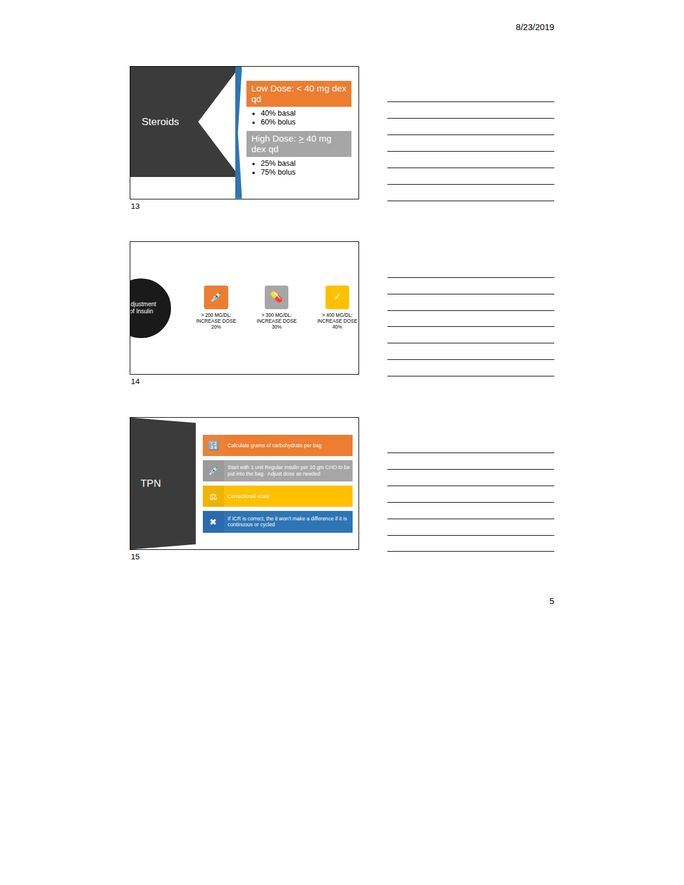8/23/2019
Steroids
Low Dose: < 40 mg dex qd
40% basal
60% bolus
High Dose: > 40 mg dex qd
25% basal
75% bolus
13
Adjustment
of Insulin
💉
> 200 MG/DL:
INCREASE DOSE
20%
💊
> 300 MG/DL:
INCREASE DOSE
30%
✓
> 400 MG/DL:
INCREASE DOSE
40%
14
TPN
🔢
Calculate grams of carbohydrate per bag
💉
Start with 1 unit Regular insulin per 10 gm CHO to be put into the bag. Adjust dose as needed
⚖
Correctional scale
✖
If ICR is correct, the it won’t make a difference if it is continuous or cycled
15
5